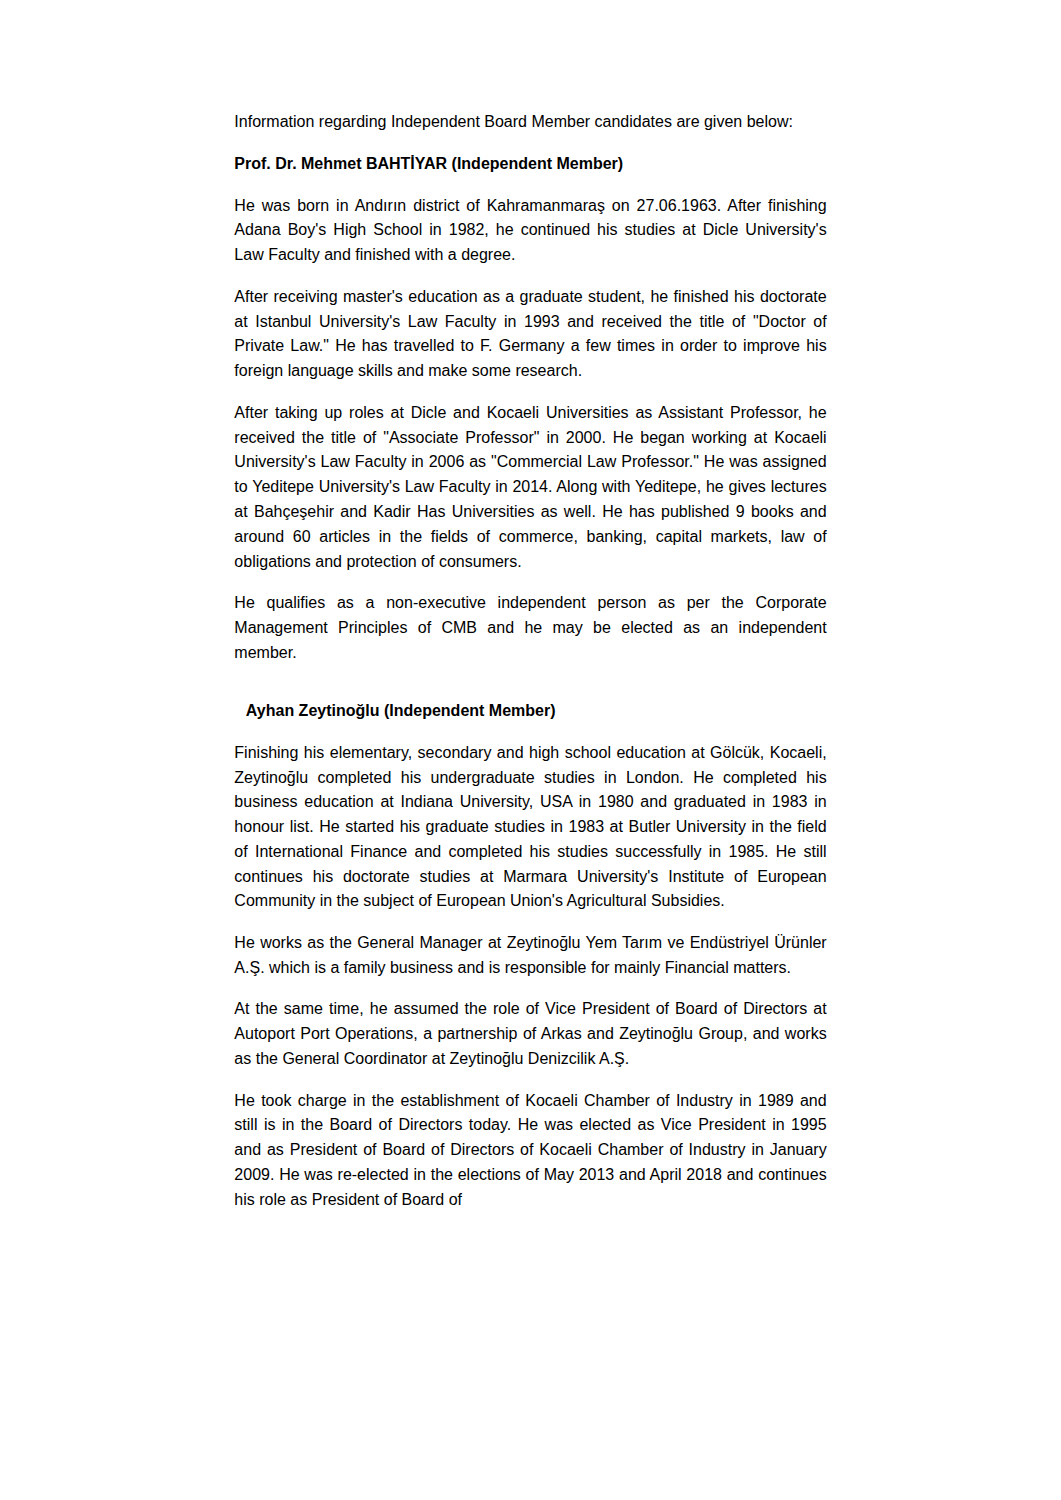Information regarding Independent Board Member candidates are given below:
Prof. Dr. Mehmet BAHTİYAR (Independent Member)
He was born in Andırın district of Kahramanmaraş on 27.06.1963. After finishing Adana Boy's High School in 1982, he continued his studies at Dicle University's Law Faculty and finished with a degree.
After receiving master's education as a graduate student, he finished his doctorate at Istanbul University's Law Faculty in 1993 and received the title of "Doctor of Private Law." He has travelled to F. Germany a few times in order to improve his foreign language skills and make some research.
After taking up roles at Dicle and Kocaeli Universities as Assistant Professor, he received the title of "Associate Professor" in 2000. He began working at Kocaeli University's Law Faculty in 2006 as "Commercial Law Professor." He was assigned to Yeditepe University's Law Faculty in 2014. Along with Yeditepe, he gives lectures at Bahçeşehir and Kadir Has Universities as well. He has published 9 books and around 60 articles in the fields of commerce, banking, capital markets, law of obligations and protection of consumers.
He qualifies as a non-executive independent person as per the Corporate Management Principles of CMB and he may be elected as an independent member.
Ayhan Zeytinoğlu (Independent Member)
Finishing his elementary, secondary and high school education at Gölcük, Kocaeli, Zeytinoğlu completed his undergraduate studies in London. He completed his business education at Indiana University, USA in 1980 and graduated in 1983 in honour list. He started his graduate studies in 1983 at Butler University in the field of International Finance and completed his studies successfully in 1985. He still continues his doctorate studies at Marmara University's Institute of European Community in the subject of European Union's Agricultural Subsidies.
He works as the General Manager at Zeytinoğlu Yem Tarım ve Endüstriyel Ürünler A.Ş. which is a family business and is responsible for mainly Financial matters.
At the same time, he assumed the role of Vice President of Board of Directors at Autoport Port Operations, a partnership of Arkas and Zeytinoğlu Group, and works as the General Coordinator at Zeytinoğlu Denizcilik A.Ş.
He took charge in the establishment of Kocaeli Chamber of Industry in 1989 and still is in the Board of Directors today. He was elected as Vice President in 1995 and as President of Board of Directors of Kocaeli Chamber of Industry in January 2009. He was re-elected in the elections of May 2013 and April 2018 and continues his role as President of Board of